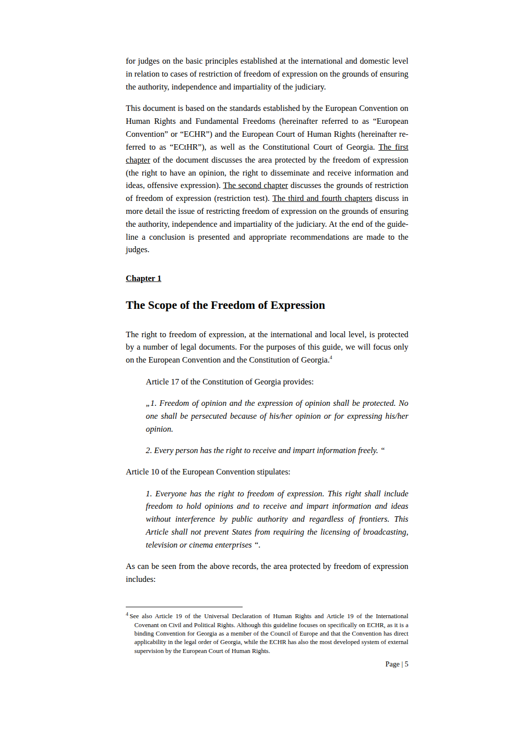for judges on the basic principles established at the international and domestic level in relation to cases of restriction of freedom of expression on the grounds of ensuring the authority, independence and impartiality of the judiciary.
This document is based on the standards established by the European Convention on Human Rights and Fundamental Freedoms (hereinafter referred to as “European Convention” or “ECHR”) and the European Court of Human Rights (hereinafter referred to as “ECtHR”), as well as the Constitutional Court of Georgia. The first chapter of the document discusses the area protected by the freedom of expression (the right to have an opinion, the right to disseminate and receive information and ideas, offensive expression). The second chapter discusses the grounds of restriction of freedom of expression (restriction test). The third and fourth chapters discuss in more detail the issue of restricting freedom of expression on the grounds of ensuring the authority, independence and impartiality of the judiciary. At the end of the guideline a conclusion is presented and appropriate recommendations are made to the judges.
Chapter 1
The Scope of the Freedom of Expression
The right to freedom of expression, at the international and local level, is protected by a number of legal documents. For the purposes of this guide, we will focus only on the European Convention and the Constitution of Georgia.4
Article 17 of the Constitution of Georgia provides:
„1. Freedom of opinion and the expression of opinion shall be protected. No one shall be persecuted because of his/her opinion or for expressing his/her opinion.
2. Every person has the right to receive and impart information freely. “
Article 10 of the European Convention stipulates:
1. Everyone has the right to freedom of expression. This right shall include freedom to hold opinions and to receive and impart information and ideas without interference by public authority and regardless of frontiers. This Article shall not prevent States from requiring the licensing of broadcasting, television or cinema enterprises “.
As can be seen from the above records, the area protected by freedom of expression includes:
4 See also Article 19 of the Universal Declaration of Human Rights and Article 19 of the International Covenant on Civil and Political Rights. Although this guideline focuses on specifically on ECHR, as it is a binding Convention for Georgia as a member of the Council of Europe and that the Convention has direct applicability in the legal order of Georgia, while the ECHR has also the most developed system of external supervision by the European Court of Human Rights.
Page | 5